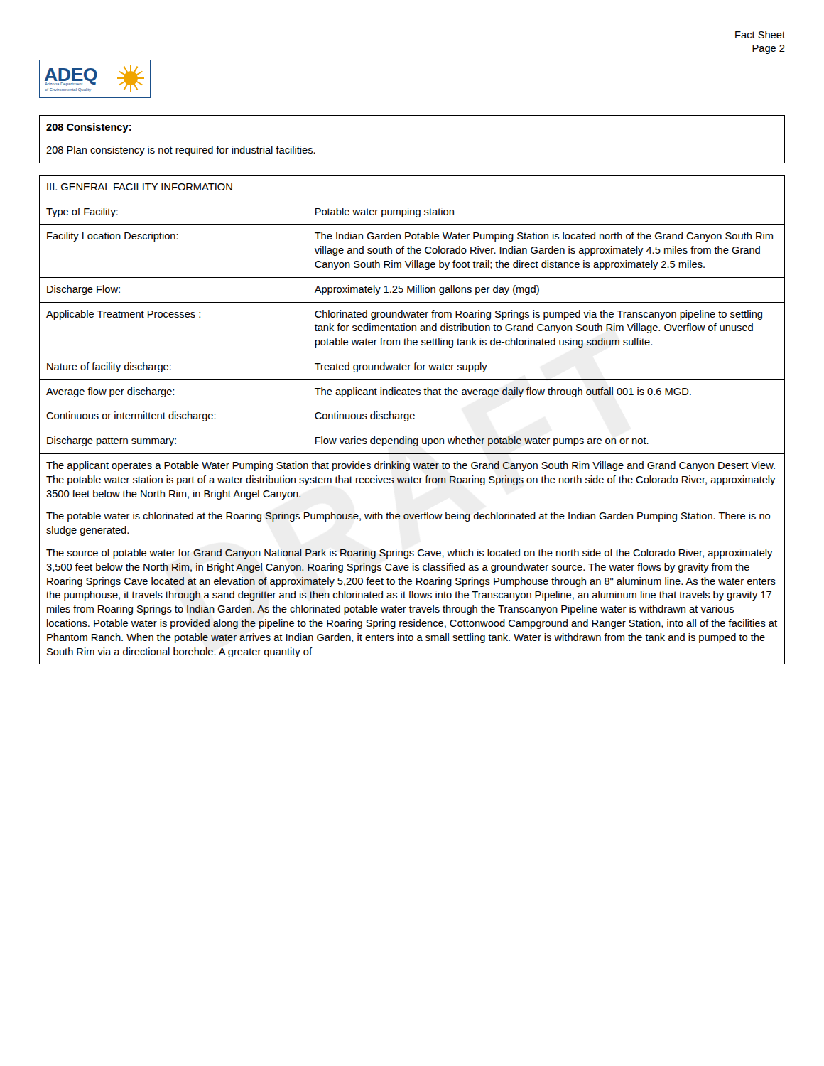DRAFT
Fact Sheet
Page 2
ADEQ
Arizona Department
of Environmental Quality
| 208 Consistency: 208 Plan consistency is not required for industrial facilities. |
| III. GENERAL FACILITY INFORMATION |
| Type of Facility: | Potable water pumping station |
| Facility Location Description: | The Indian Garden Potable Water Pumping Station is located north of the Grand Canyon South Rim village and south of the Colorado River. Indian Garden is approximately 4.5 miles from the Grand Canyon South Rim Village by foot trail; the direct distance is approximately 2.5 miles. |
| Discharge Flow: | Approximately 1.25 Million gallons per day (mgd) |
| Applicable Treatment Processes : | Chlorinated groundwater from Roaring Springs is pumped via the Transcanyon pipeline to settling tank for sedimentation and distribution to Grand Canyon South Rim Village. Overflow of unused potable water from the settling tank is de-chlorinated using sodium sulfite. |
| Nature of facility discharge: | Treated groundwater for water supply |
| Average flow per discharge: | The applicant indicates that the average daily flow through outfall 001 is 0.6 MGD. |
| Continuous or intermittent discharge: | Continuous discharge |
| Discharge pattern summary: | Flow varies depending upon whether potable water pumps are on or not. |
The applicant operates a Potable Water Pumping Station that provides drinking water to the Grand Canyon South Rim Village and Grand Canyon Desert View. The potable water station is part of a water distribution system that receives water from Roaring Springs on the north side of the Colorado River, approximately 3500 feet below the North Rim, in Bright Angel Canyon.
The potable water is chlorinated at the Roaring Springs Pumphouse, with the overflow being dechlorinated at the Indian Garden Pumping Station. There is no sludge generated.
The source of potable water for Grand Canyon National Park is Roaring Springs Cave, which is located on the north side of the Colorado River, approximately 3,500 feet below the North Rim, in Bright Angel Canyon. Roaring Springs Cave is classified as a groundwater source. The water flows by gravity from the Roaring Springs Cave located at an elevation of approximately 5,200 feet to the Roaring Springs Pumphouse through an 8" aluminum line. As the water enters the pumphouse, it travels through a sand degritter and is then chlorinated as it flows into the Transcanyon Pipeline, an aluminum line that travels by gravity 17 miles from Roaring Springs to Indian Garden. As the chlorinated potable water travels through the Transcanyon Pipeline water is withdrawn at various locations. Potable water is provided along the pipeline to the Roaring Spring residence, Cottonwood Campground and Ranger Station, into all of the facilities at Phantom Ranch. When the potable water arrives at Indian Garden, it enters into a small settling tank. Water is withdrawn from the tank and is pumped to the South Rim via a directional borehole. A greater quantity of